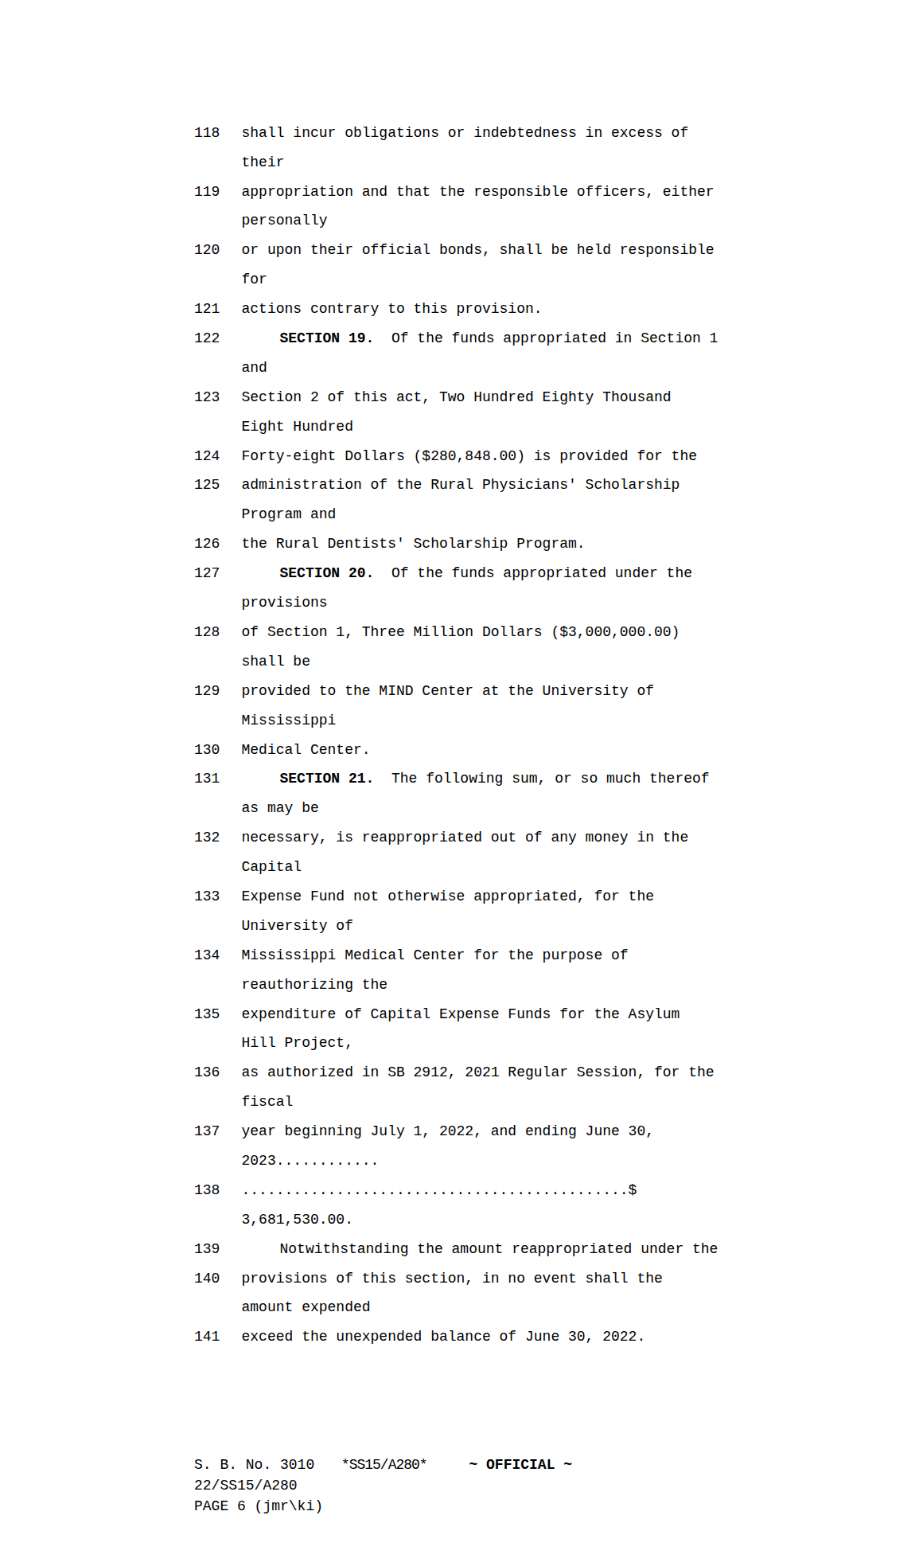| 118 | shall incur obligations or indebtedness in excess of their |
| 119 | appropriation and that the responsible officers, either personally |
| 120 | or upon their official bonds, shall be held responsible for |
| 121 | actions contrary to this provision. |
| 122 | SECTION 19. Of the funds appropriated in Section 1 and |
| 123 | Section 2 of this act, Two Hundred Eighty Thousand Eight Hundred |
| 124 | Forty-eight Dollars ($280,848.00) is provided for the |
| 125 | administration of the Rural Physicians' Scholarship Program and |
| 126 | the Rural Dentists' Scholarship Program. |
| 127 | SECTION 20. Of the funds appropriated under the provisions |
| 128 | of Section 1, Three Million Dollars ($3,000,000.00) shall be |
| 129 | provided to the MIND Center at the University of Mississippi |
| 130 | Medical Center. |
| 131 | SECTION 21. The following sum, or so much thereof as may be |
| 132 | necessary, is reappropriated out of any money in the Capital |
| 133 | Expense Fund not otherwise appropriated, for the University of |
| 134 | Mississippi Medical Center for the purpose of reauthorizing the |
| 135 | expenditure of Capital Expense Funds for the Asylum Hill Project, |
| 136 | as authorized in SB 2912, 2021 Regular Session, for the fiscal |
| 137 | year beginning July 1, 2022, and ending June 30, 2023............ |
| 138 | .............................................$ 3,681,530.00. |
| 139 | Notwithstanding the amount reappropriated under the |
| 140 | provisions of this section, in no event shall the amount expended |
| 141 | exceed the unexpended balance of June 30, 2022. |
S. B. No. 3010 *SS15/A280* ~ OFFICIAL ~
22/SS15/A280
PAGE 6 (jmr\ki)